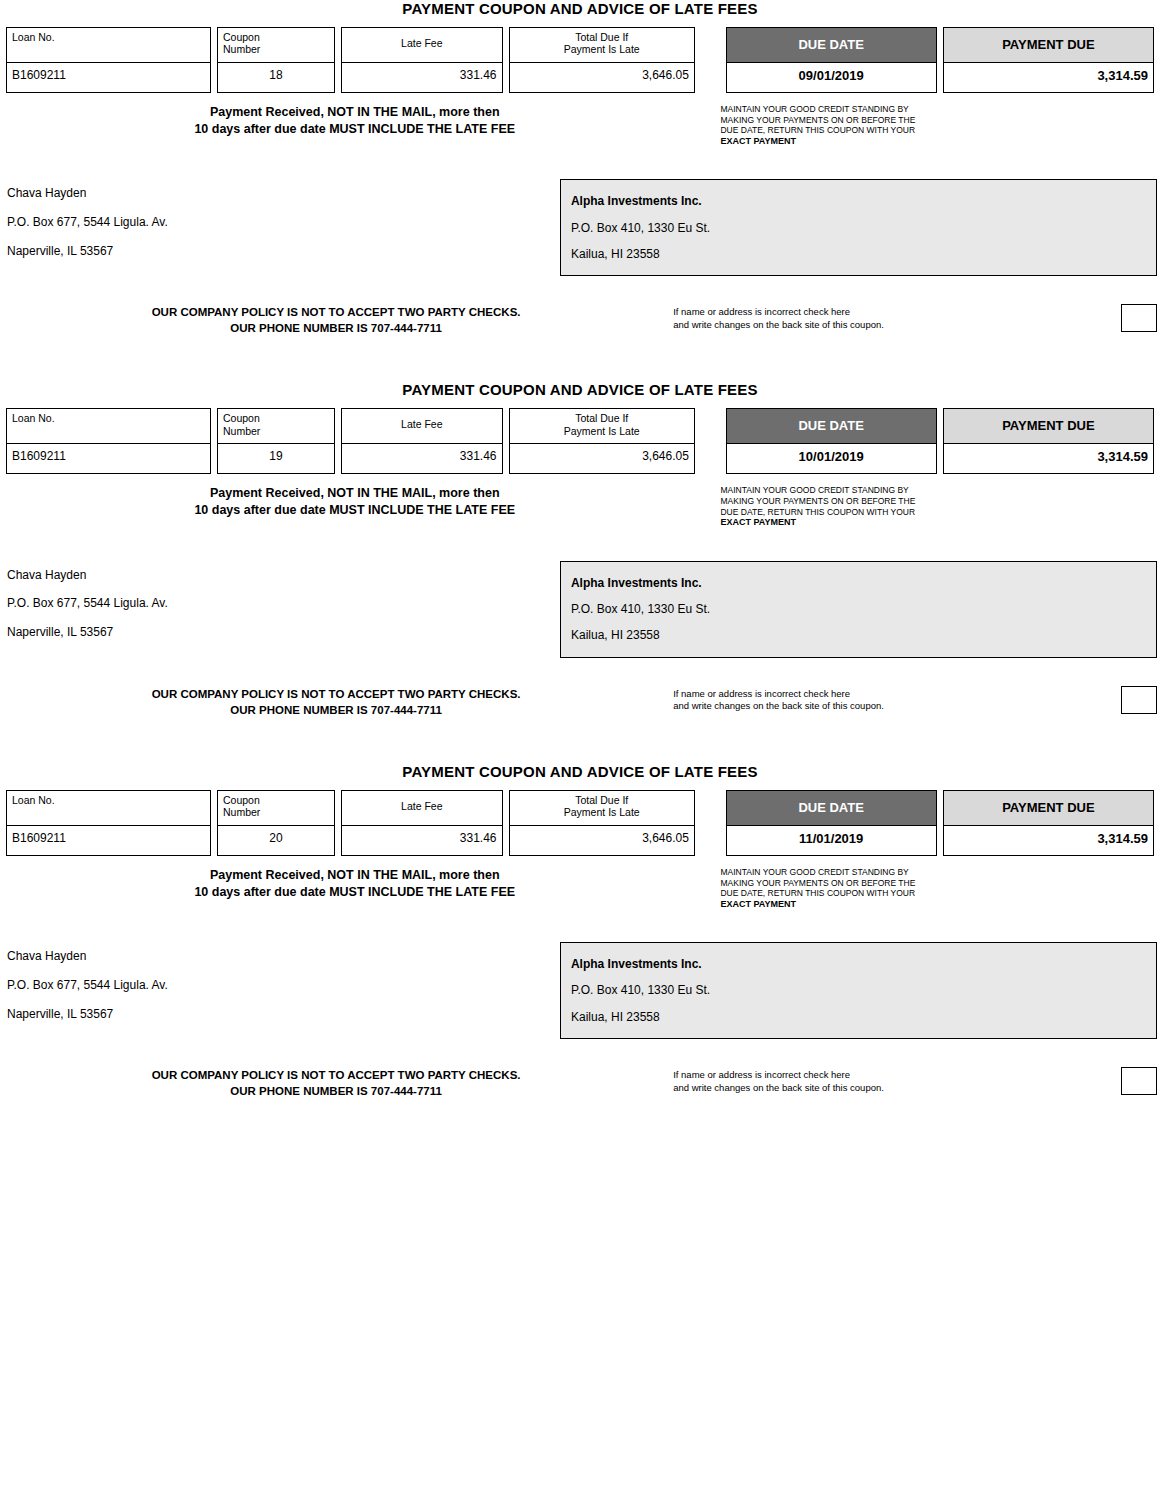PAYMENT COUPON AND ADVICE OF LATE FEES
| Loan No. | Coupon Number | Late Fee | Total Due If Payment Is Late | | DUE DATE | PAYMENT DUE |
| B1609211 | 18 | 331.46 | 3,646.05 | | 09/01/2019 | 3,314.59 |
| Payment Received, NOT IN THE MAIL, more then 10 days after due date MUST INCLUDE THE LATE FEE | Maintain your good credit standing by making your payments on or before the due date, return this coupon with your EXACT PAYMENT |
| Chava Hayden P.O. Box 677, 5544 Ligula. Av. Naperville, IL 53567 | | Alpha Investments Inc. P.O. Box 410, 1330 Eu St. Kailua, HI 23558 |
| OUR COMPANY POLICY IS NOT TO ACCEPT TWO PARTY CHECKS. OUR PHONE NUMBER IS 707-444-7711 | If name or address is incorrect check here and write changes on the back site of this coupon. | |
PAYMENT COUPON AND ADVICE OF LATE FEES
| Loan No. | Coupon Number | Late Fee | Total Due If Payment Is Late | | DUE DATE | PAYMENT DUE |
| B1609211 | 19 | 331.46 | 3,646.05 | | 10/01/2019 | 3,314.59 |
| Payment Received, NOT IN THE MAIL, more then 10 days after due date MUST INCLUDE THE LATE FEE | Maintain your good credit standing by making your payments on or before the due date, return this coupon with your EXACT PAYMENT |
| Chava Hayden P.O. Box 677, 5544 Ligula. Av. Naperville, IL 53567 | | Alpha Investments Inc. P.O. Box 410, 1330 Eu St. Kailua, HI 23558 |
| OUR COMPANY POLICY IS NOT TO ACCEPT TWO PARTY CHECKS. OUR PHONE NUMBER IS 707-444-7711 | If name or address is incorrect check here and write changes on the back site of this coupon. | |
PAYMENT COUPON AND ADVICE OF LATE FEES
| Loan No. | Coupon Number | Late Fee | Total Due If Payment Is Late | | DUE DATE | PAYMENT DUE |
| B1609211 | 20 | 331.46 | 3,646.05 | | 11/01/2019 | 3,314.59 |
| Payment Received, NOT IN THE MAIL, more then 10 days after due date MUST INCLUDE THE LATE FEE | Maintain your good credit standing by making your payments on or before the due date, return this coupon with your EXACT PAYMENT |
| Chava Hayden P.O. Box 677, 5544 Ligula. Av. Naperville, IL 53567 | | Alpha Investments Inc. P.O. Box 410, 1330 Eu St. Kailua, HI 23558 |
| OUR COMPANY POLICY IS NOT TO ACCEPT TWO PARTY CHECKS. OUR PHONE NUMBER IS 707-444-7711 | If name or address is incorrect check here and write changes on the back site of this coupon. | |